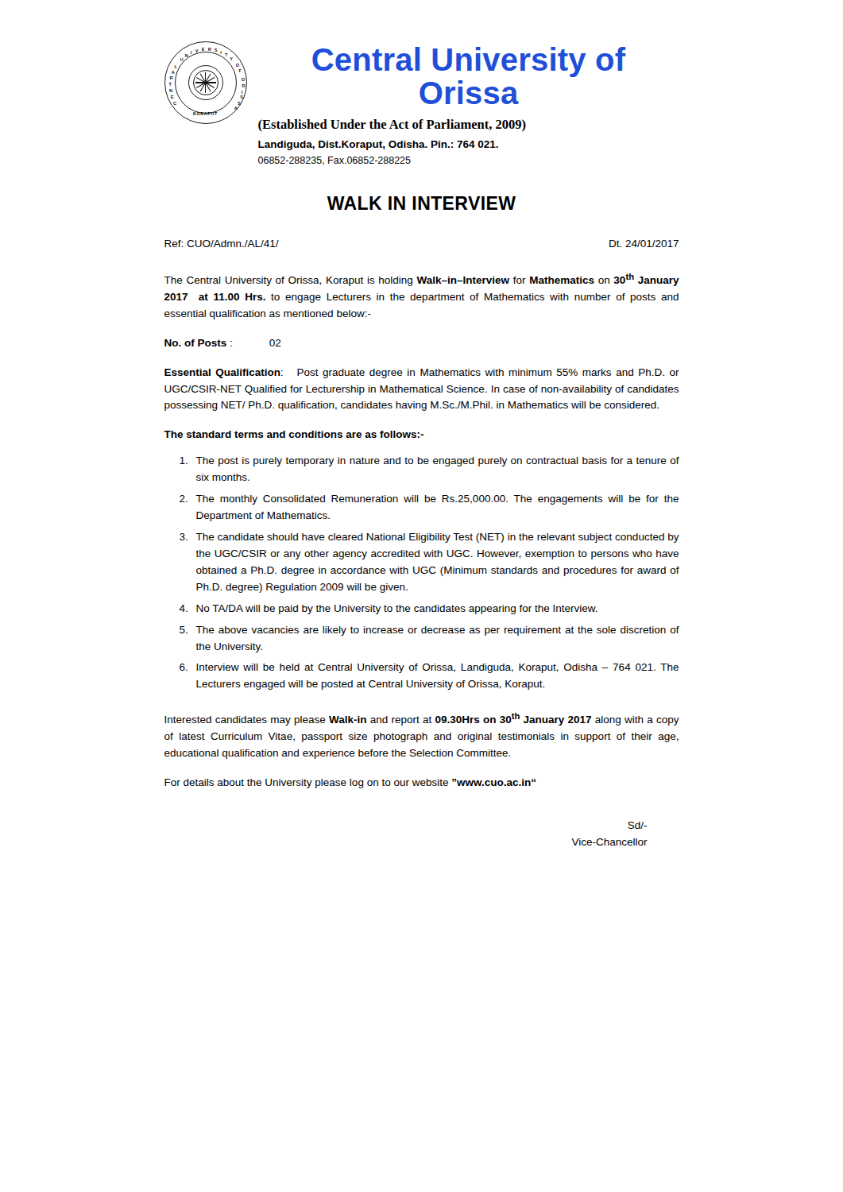C E N T R A L U N I V E R S I T Y O F O R I S S A
KORAPUT
Central University of Orissa
(Established Under the Act of Parliament, 2009)
Landiguda, Dist.Koraput, Odisha. Pin.: 764 021.
06852-288235, Fax.06852-288225
WALK IN INTERVIEW
Ref: CUO/Admn./AL/41/ Dt. 24/01/2017
The Central University of Orissa, Koraput is holding Walk–in–Interview for Mathematics on 30th January 2017 at 11.00 Hrs. to engage Lecturers in the department of Mathematics with number of posts and essential qualification as mentioned below:-
No. of Posts : 02
Essential Qualification: Post graduate degree in Mathematics with minimum 55% marks and Ph.D. or UGC/CSIR-NET Qualified for Lecturership in Mathematical Science. In case of non-availability of candidates possessing NET/ Ph.D. qualification, candidates having M.Sc./M.Phil. in Mathematics will be considered.
The standard terms and conditions are as follows:-
The post is purely temporary in nature and to be engaged purely on contractual basis for a tenure of six months.
The monthly Consolidated Remuneration will be Rs.25,000.00. The engagements will be for the Department of Mathematics.
The candidate should have cleared National Eligibility Test (NET) in the relevant subject conducted by the UGC/CSIR or any other agency accredited with UGC. However, exemption to persons who have obtained a Ph.D. degree in accordance with UGC (Minimum standards and procedures for award of Ph.D. degree) Regulation 2009 will be given.
No TA/DA will be paid by the University to the candidates appearing for the Interview.
The above vacancies are likely to increase or decrease as per requirement at the sole discretion of the University.
Interview will be held at Central University of Orissa, Landiguda, Koraput, Odisha – 764 021. The Lecturers engaged will be posted at Central University of Orissa, Koraput.
Interested candidates may please Walk-in and report at 09.30Hrs on 30th January 2017 along with a copy of latest Curriculum Vitae, passport size photograph and original testimonials in support of their age, educational qualification and experience before the Selection Committee.
For details about the University please log on to our website ”www.cuo.ac.in“
Sd/-
Vice-Chancellor